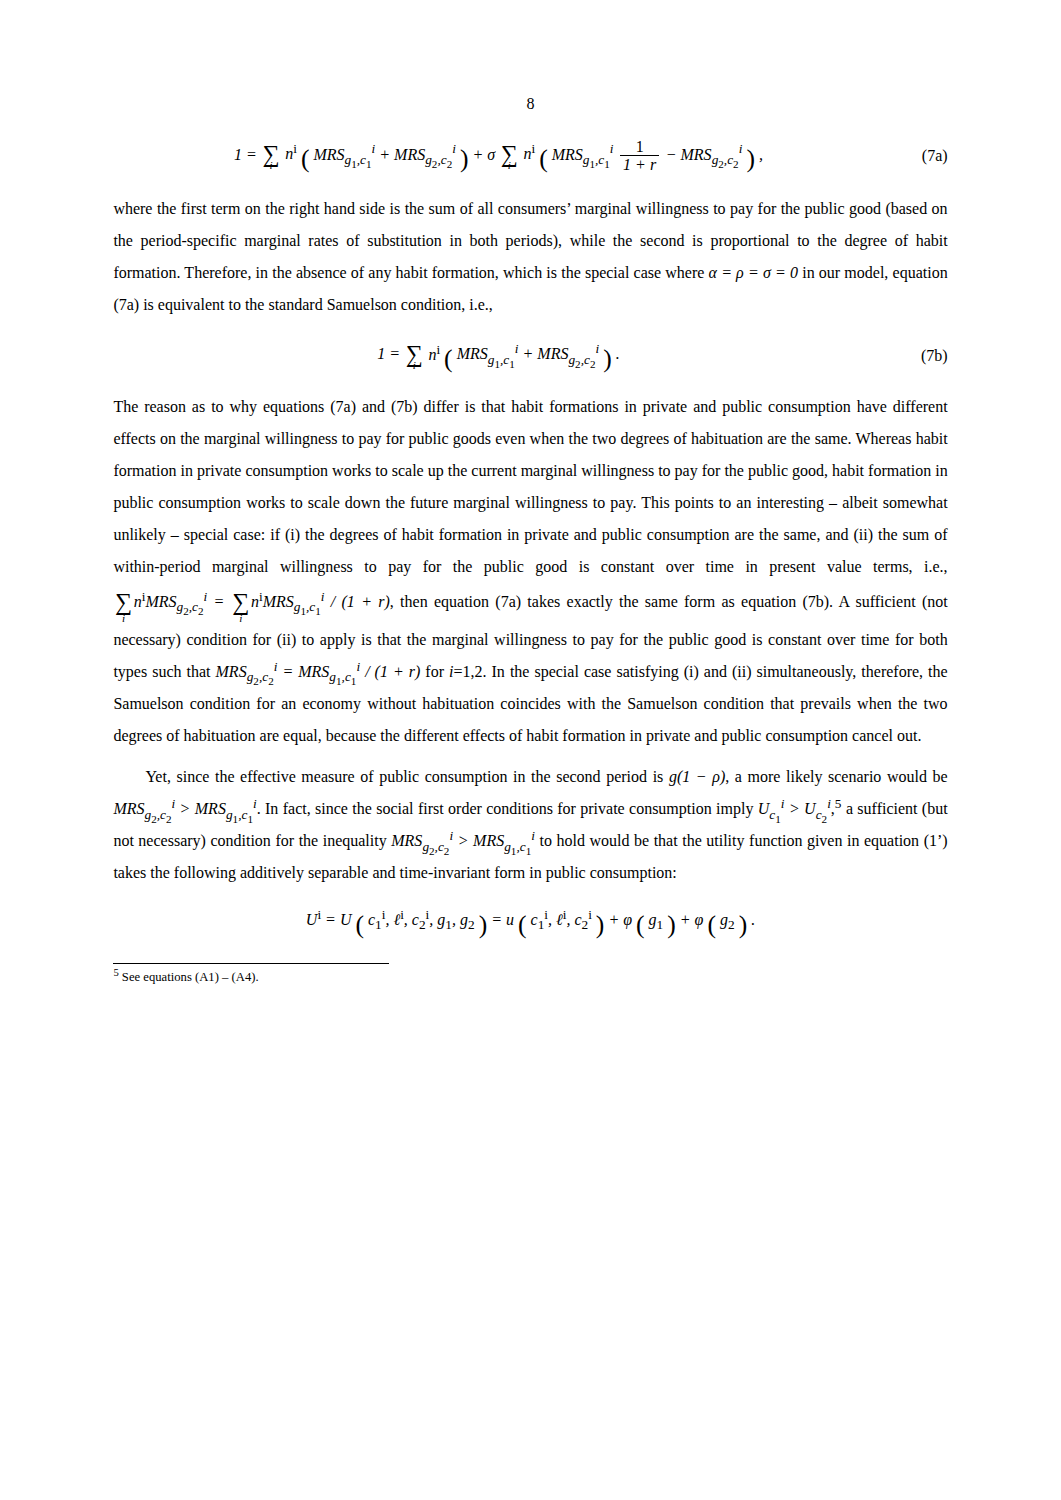8
1 = ∑i ni ( MRSg1,c1i + MRSg2,c2i ) + σ ∑i ni ( MRSg1,c1i 11 + r − MRSg2,c2i ) ,
(7a)
where the first term on the right hand side is the sum of all consumers’ marginal willingness to pay for the public good (based on the period-specific marginal rates of substitution in both periods), while the second is proportional to the degree of habit formation. Therefore, in the absence of any habit formation, which is the special case where α = ρ = σ = 0 in our model, equation (7a) is equivalent to the standard Samuelson condition, i.e.,
1 = ∑i ni ( MRSg1,c1i + MRSg2,c2i ) .
(7b)
The reason as to why equations (7a) and (7b) differ is that habit formations in private and public consumption have different effects on the marginal willingness to pay for public goods even when the two degrees of habituation are the same. Whereas habit formation in private consumption works to scale up the current marginal willingness to pay for the public good, habit formation in public consumption works to scale down the future marginal willingness to pay. This points to an interesting – albeit somewhat unlikely – special case: if (i) the degrees of habit formation in private and public consumption are the same, and (ii) the sum of within-period marginal willingness to pay for the public good is constant over time in present value terms, i.e., ∑i ni MRSg2,c2i = ∑i ni MRSg1,c1i / (1 + r), then equation (7a) takes exactly the same form as equation (7b). A sufficient (not necessary) condition for (ii) to apply is that the marginal willingness to pay for the public good is constant over time for both types such that MRSg2,c2i = MRSg1,c1i / (1 + r) for i=1,2. In the special case satisfying (i) and (ii) simultaneously, therefore, the Samuelson condition for an economy without habituation coincides with the Samuelson condition that prevails when the two degrees of habituation are equal, because the different effects of habit formation in private and public consumption cancel out.
Yet, since the effective measure of public consumption in the second period is g(1 − ρ), a more likely scenario would be MRSg2,c2i > MRSg1,c1i. In fact, since the social first order conditions for private consumption imply Uc1i > Uc2i,5 a sufficient (but not necessary) condition for the inequality MRSg2,c2i > MRSg1,c1i to hold would be that the utility function given in equation (1’) takes the following additively separable and time-invariant form in public consumption:
Ui = U ( c1i, ℓi, c2i, g1, g2 ) = u ( c1i, ℓi, c2i ) + φ ( g1 ) + φ ( g2 ) .
5 See equations (A1) – (A4).